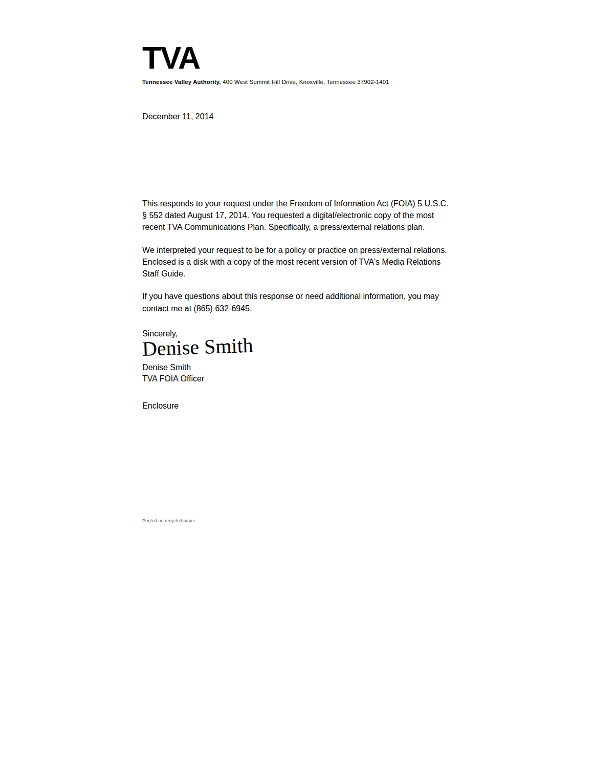TVA
Tennessee Valley Authority, 400 West Summit Hill Drive, Knoxville, Tennessee 37902-1401
December 11, 2014
This responds to your request under the Freedom of Information Act (FOIA) 5 U.S.C. § 552 dated August 17, 2014. You requested a digital/electronic copy of the most recent TVA Communications Plan. Specifically, a press/external relations plan.
We interpreted your request to be for a policy or practice on press/external relations. Enclosed is a disk with a copy of the most recent version of TVA's Media Relations Staff Guide.
If you have questions about this response or need additional information, you may contact me at (865) 632-6945.
Sincerely,
Denise Smith
Denise Smith
TVA FOIA Officer
Enclosure
Printed on recycled paper